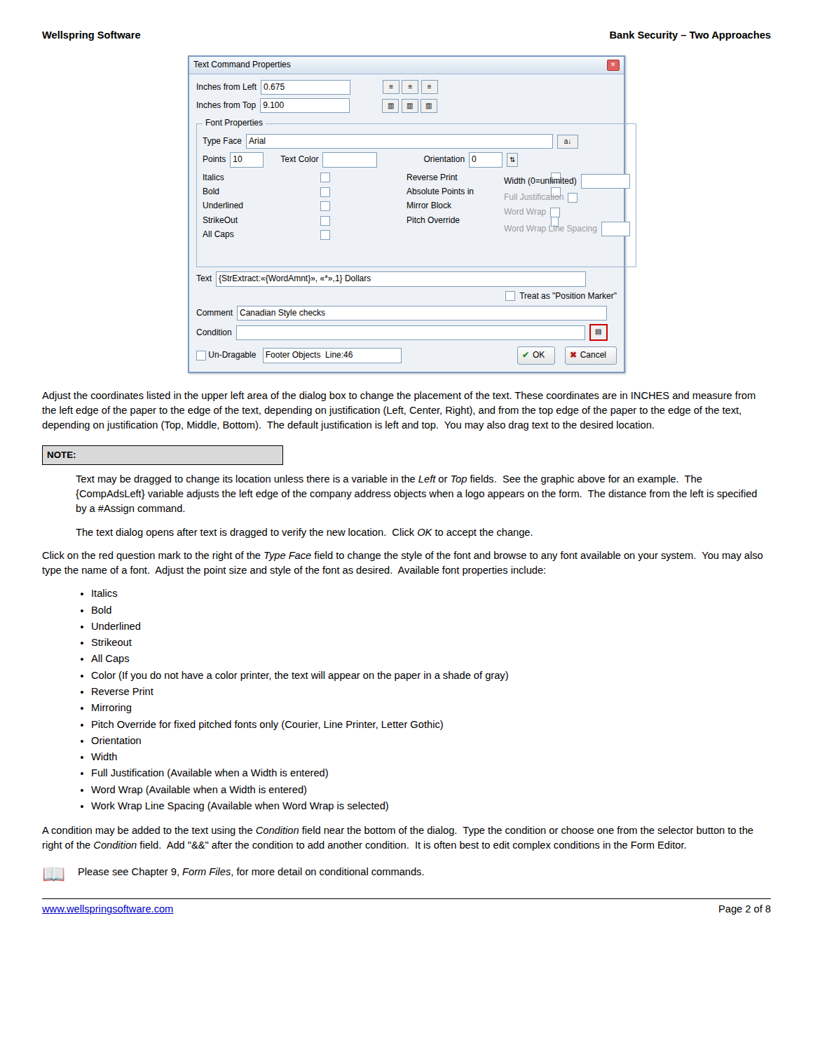Wellspring Software Bank Security – Two Approaches
Text Command Properties ✕
Inches from Left 0.675 ≡ ≡ ≡
Inches from Top 9.100 ▥ ▥ ▥
Font Properties
Type Face Arial a↓
Points 10 Text Color Orientation 0 ⇅
Italics Reverse Print Bold Absolute Points in Underlined Mirror Block StrikeOut Pitch Override All Caps
Width (0=unlimited)
Full Justification
Word Wrap
Word Wrap Line Spacing
Text {StrExtract:«{WordAmnt}», «*»,1} Dollars
Treat as "Position Marker"
Comment Canadian Style checks
Condition ▤
Un-Dragable Footer Objects Line:46
✔OK ✖Cancel
Adjust the coordinates listed in the upper left area of the dialog box to change the placement of the text. These coordinates are in INCHES and measure from the left edge of the paper to the edge of the text, depending on justification (Left, Center, Right), and from the top edge of the paper to the edge of the text, depending on justification (Top, Middle, Bottom). The default justification is left and top. You may also drag text to the desired location.
NOTE:
Text may be dragged to change its location unless there is a variable in the Left or Top fields. See the graphic above for an example. The {CompAdsLeft} variable adjusts the left edge of the company address objects when a logo appears on the form. The distance from the left is specified by a #Assign command.
The text dialog opens after text is dragged to verify the new location. Click OK to accept the change.
Click on the red question mark to the right of the Type Face field to change the style of the font and browse to any font available on your system. You may also type the name of a font. Adjust the point size and style of the font as desired. Available font properties include:
Italics
Bold
Underlined
Strikeout
All Caps
Color (If you do not have a color printer, the text will appear on the paper in a shade of gray)
Reverse Print
Mirroring
Pitch Override for fixed pitched fonts only (Courier, Line Printer, Letter Gothic)
Orientation
Width
Full Justification (Available when a Width is entered)
Word Wrap (Available when a Width is entered)
Work Wrap Line Spacing (Available when Word Wrap is selected)
A condition may be added to the text using the Condition field near the bottom of the dialog. Type the condition or choose one from the selector button to the right of the Condition field. Add "&&" after the condition to add another condition. It is often best to edit complex conditions in the Form Editor.
📖 Please see Chapter 9, Form Files, for more detail on conditional commands.
www.wellspringsoftware.com Page 2 of 8